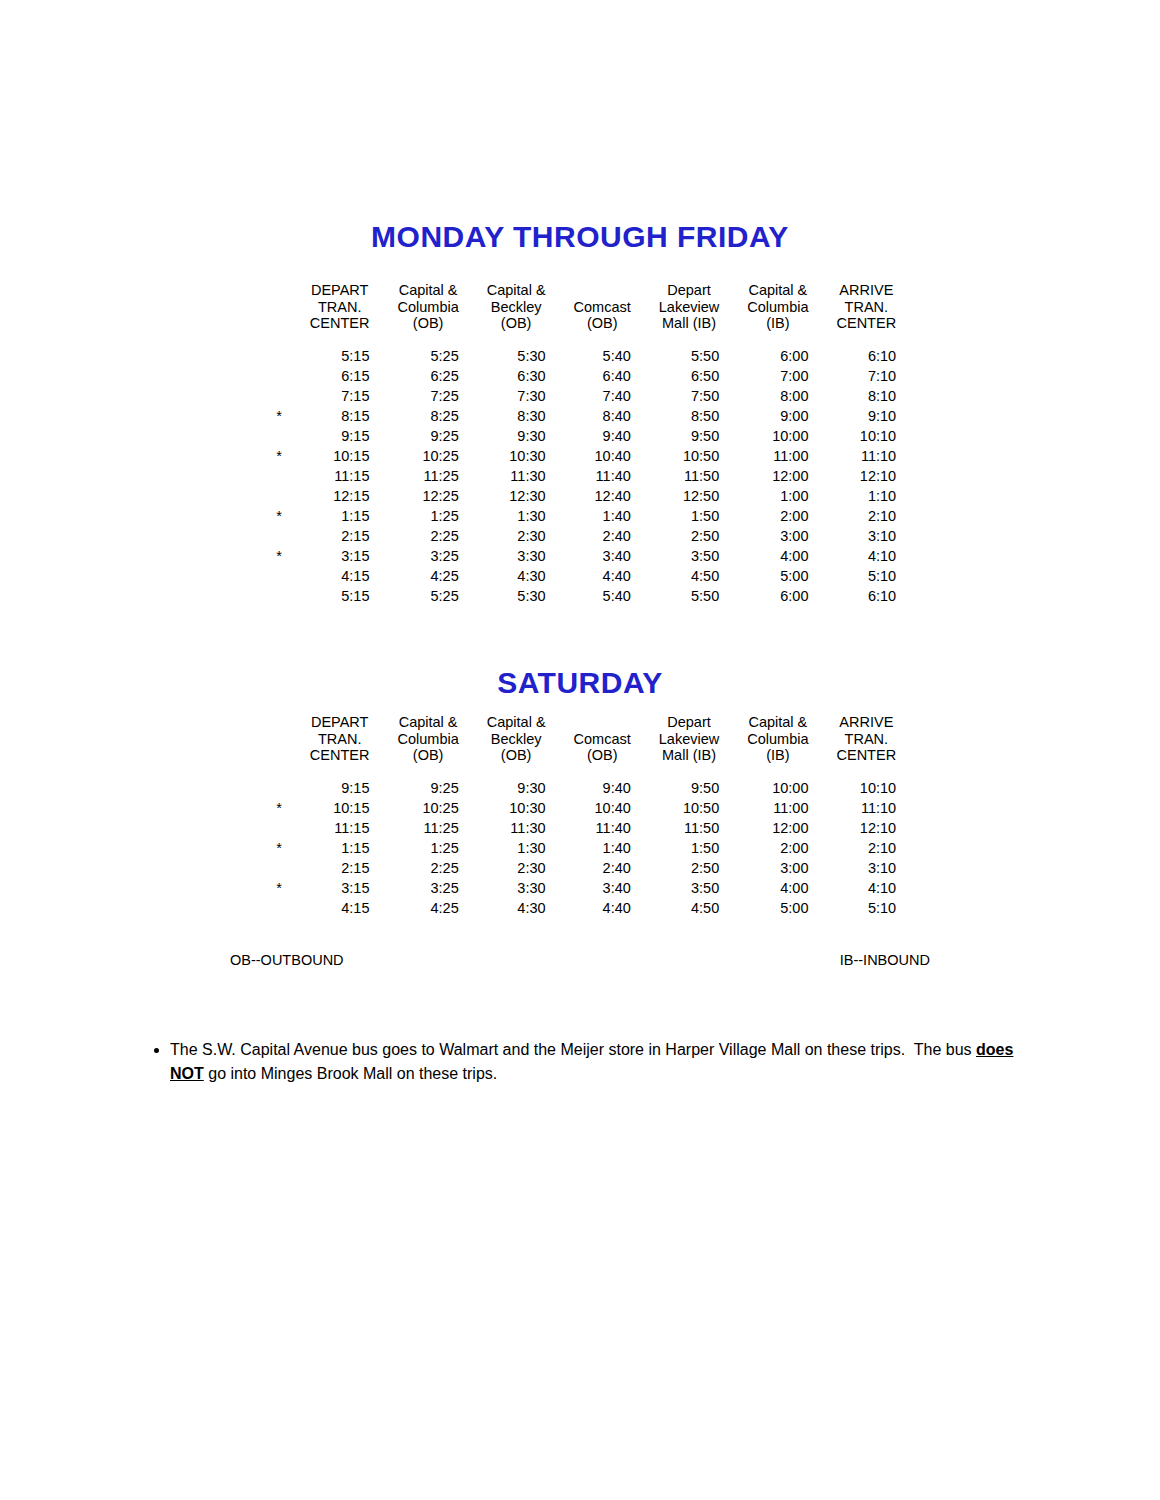MONDAY THROUGH FRIDAY
| | DEPART TRAN. CENTER | Capital & Columbia (OB) | Capital & Beckley (OB) | Comcast (OB) | Depart Lakeview Mall (IB) | Capital & Columbia (IB) | ARRIVE TRAN. CENTER |
| --- | --- | --- | --- | --- | --- | --- | --- |
| | 5:15 | 5:25 | 5:30 | 5:40 | 5:50 | 6:00 | 6:10 |
| | 6:15 | 6:25 | 6:30 | 6:40 | 6:50 | 7:00 | 7:10 |
| | 7:15 | 7:25 | 7:30 | 7:40 | 7:50 | 8:00 | 8:10 |
| * | 8:15 | 8:25 | 8:30 | 8:40 | 8:50 | 9:00 | 9:10 |
| | 9:15 | 9:25 | 9:30 | 9:40 | 9:50 | 10:00 | 10:10 |
| * | 10:15 | 10:25 | 10:30 | 10:40 | 10:50 | 11:00 | 11:10 |
| | 11:15 | 11:25 | 11:30 | 11:40 | 11:50 | 12:00 | 12:10 |
| | 12:15 | 12:25 | 12:30 | 12:40 | 12:50 | 1:00 | 1:10 |
| * | 1:15 | 1:25 | 1:30 | 1:40 | 1:50 | 2:00 | 2:10 |
| | 2:15 | 2:25 | 2:30 | 2:40 | 2:50 | 3:00 | 3:10 |
| * | 3:15 | 3:25 | 3:30 | 3:40 | 3:50 | 4:00 | 4:10 |
| | 4:15 | 4:25 | 4:30 | 4:40 | 4:50 | 5:00 | 5:10 |
| | 5:15 | 5:25 | 5:30 | 5:40 | 5:50 | 6:00 | 6:10 |
SATURDAY
| | DEPART TRAN. CENTER | Capital & Columbia (OB) | Capital & Beckley (OB) | Comcast (OB) | Depart Lakeview Mall (IB) | Capital & Columbia (IB) | ARRIVE TRAN. CENTER |
| --- | --- | --- | --- | --- | --- | --- | --- |
| | 9:15 | 9:25 | 9:30 | 9:40 | 9:50 | 10:00 | 10:10 |
| * | 10:15 | 10:25 | 10:30 | 10:40 | 10:50 | 11:00 | 11:10 |
| | 11:15 | 11:25 | 11:30 | 11:40 | 11:50 | 12:00 | 12:10 |
| * | 1:15 | 1:25 | 1:30 | 1:40 | 1:50 | 2:00 | 2:10 |
| | 2:15 | 2:25 | 2:30 | 2:40 | 2:50 | 3:00 | 3:10 |
| * | 3:15 | 3:25 | 3:30 | 3:40 | 3:50 | 4:00 | 4:10 |
| | 4:15 | 4:25 | 4:30 | 4:40 | 4:50 | 5:00 | 5:10 |
OB--OUTBOUND IB--INBOUND
The S.W. Capital Avenue bus goes to Walmart and the Meijer store in Harper Village Mall on these trips. The bus does NOT go into Minges Brook Mall on these trips.